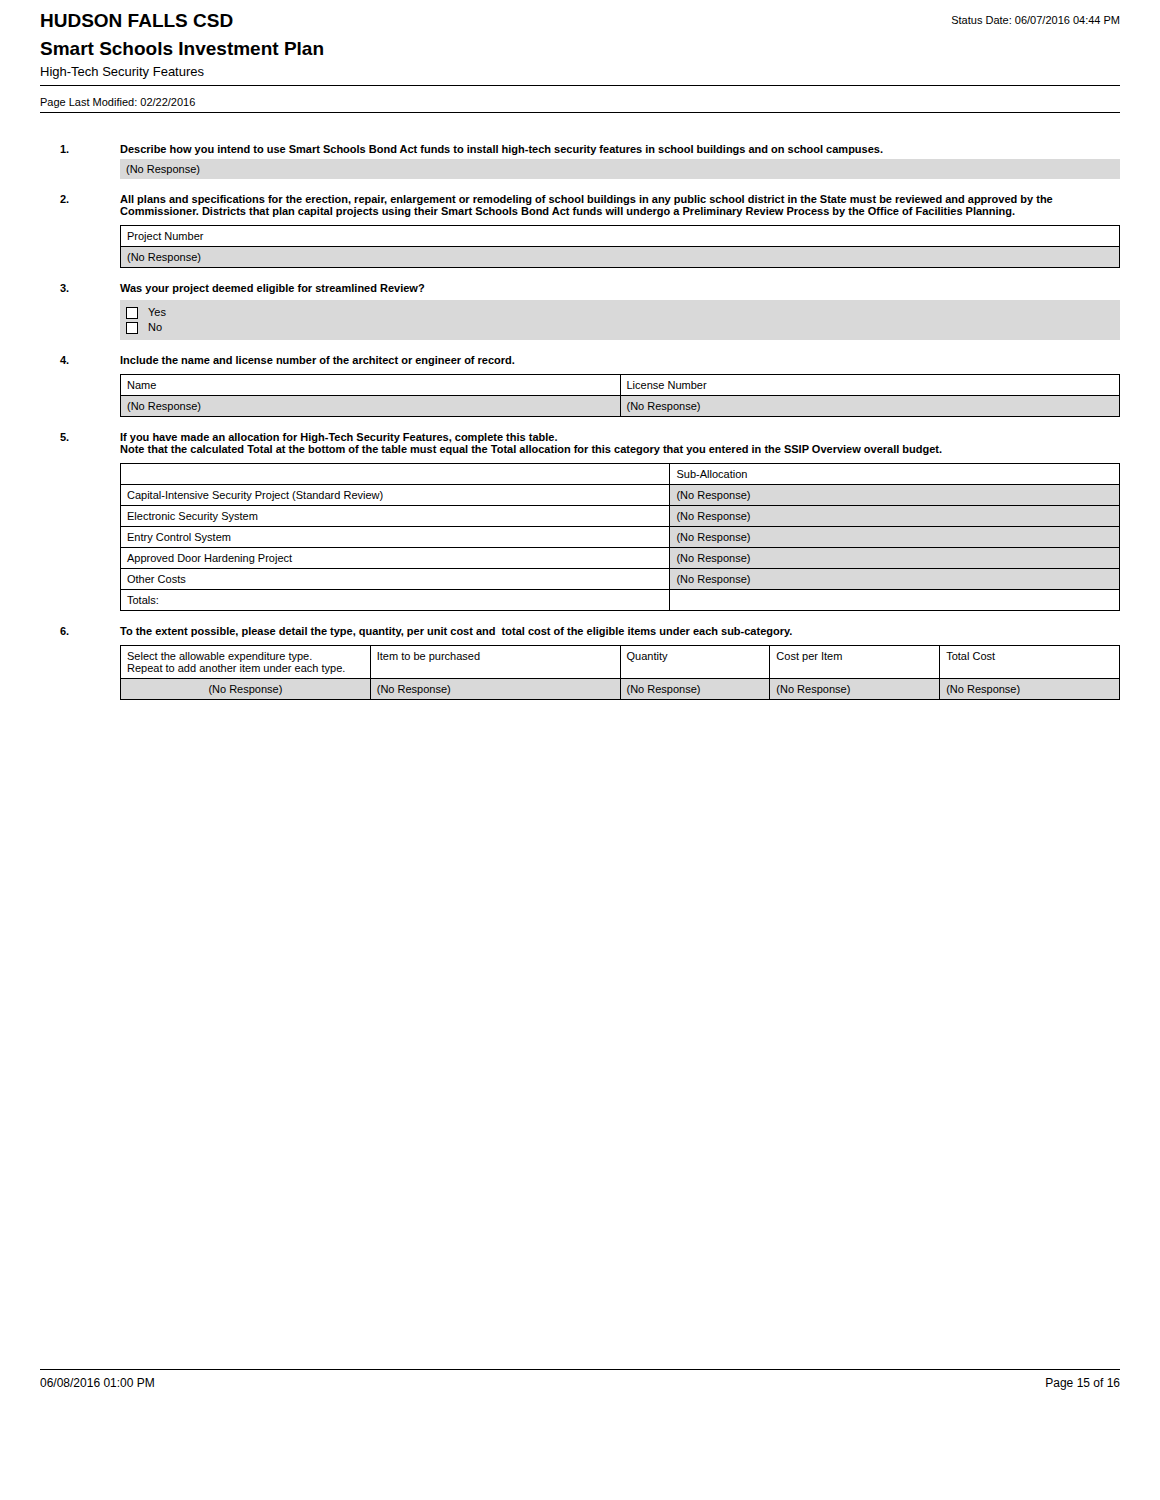Status Date: 06/07/2016 04:44 PM
HUDSON FALLS CSD
Smart Schools Investment Plan
High-Tech Security Features
Page Last Modified: 02/22/2016
1.
Describe how you intend to use Smart Schools Bond Act funds to install high-tech security features in school buildings and on school campuses.
(No Response)
2.
All plans and specifications for the erection, repair, enlargement or remodeling of school buildings in any public school district in the State must be reviewed and approved by the Commissioner. Districts that plan capital projects using their Smart Schools Bond Act funds will undergo a Preliminary Review Process by the Office of Facilities Planning.
| Project Number |
| (No Response) |
3.
Was your project deemed eligible for streamlined Review?
Yes
No
4.
Include the name and license number of the architect or engineer of record.
| Name | License Number |
| (No Response) | (No Response) |
5.
If you have made an allocation for High-Tech Security Features, complete this table.
Note that the calculated Total at the bottom of the table must equal the Total allocation for this category that you entered in the SSIP Overview overall budget.
| | Sub-Allocation |
| Capital-Intensive Security Project (Standard Review) | (No Response) |
| Electronic Security System | (No Response) |
| Entry Control System | (No Response) |
| Approved Door Hardening Project | (No Response) |
| Other Costs | (No Response) |
| Totals: | |
6.
To the extent possible, please detail the type, quantity, per unit cost and total cost of the eligible items under each sub-category.
| Select the allowable expenditure type. Repeat to add another item under each type. | Item to be purchased | Quantity | Cost per Item | Total Cost |
| (No Response) | (No Response) | (No Response) | (No Response) | (No Response) |
06/08/2016 01:00 PM
Page 15 of 16